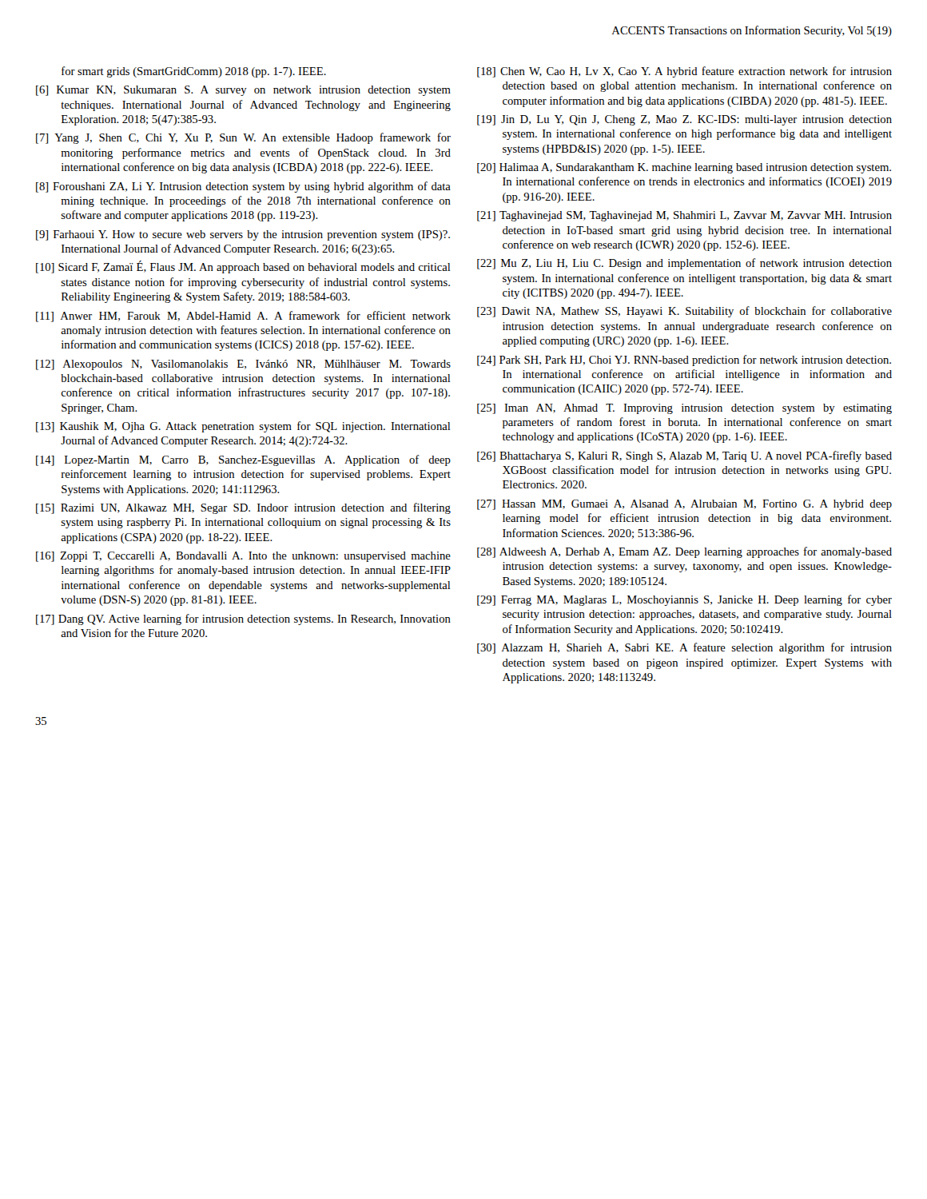ACCENTS Transactions on Information Security, Vol 5(19)
for smart grids (SmartGridComm) 2018 (pp. 1-7). IEEE.
[6] Kumar KN, Sukumaran S. A survey on network intrusion detection system techniques. International Journal of Advanced Technology and Engineering Exploration. 2018; 5(47):385-93.
[7] Yang J, Shen C, Chi Y, Xu P, Sun W. An extensible Hadoop framework for monitoring performance metrics and events of OpenStack cloud. In 3rd international conference on big data analysis (ICBDA) 2018 (pp. 222-6). IEEE.
[8] Foroushani ZA, Li Y. Intrusion detection system by using hybrid algorithm of data mining technique. In proceedings of the 2018 7th international conference on software and computer applications 2018 (pp. 119-23).
[9] Farhaoui Y. How to secure web servers by the intrusion prevention system (IPS)?. International Journal of Advanced Computer Research. 2016; 6(23):65.
[10] Sicard F, Zamaï É, Flaus JM. An approach based on behavioral models and critical states distance notion for improving cybersecurity of industrial control systems. Reliability Engineering & System Safety. 2019; 188:584-603.
[11] Anwer HM, Farouk M, Abdel-Hamid A. A framework for efficient network anomaly intrusion detection with features selection. In international conference on information and communication systems (ICICS) 2018 (pp. 157-62). IEEE.
[12] Alexopoulos N, Vasilomanolakis E, Ivánkó NR, Mühlhäuser M. Towards blockchain-based collaborative intrusion detection systems. In international conference on critical information infrastructures security 2017 (pp. 107-18). Springer, Cham.
[13] Kaushik M, Ojha G. Attack penetration system for SQL injection. International Journal of Advanced Computer Research. 2014; 4(2):724-32.
[14] Lopez-Martin M, Carro B, Sanchez-Esguevillas A. Application of deep reinforcement learning to intrusion detection for supervised problems. Expert Systems with Applications. 2020; 141:112963.
[15] Razimi UN, Alkawaz MH, Segar SD. Indoor intrusion detection and filtering system using raspberry Pi. In international colloquium on signal processing & Its applications (CSPA) 2020 (pp. 18-22). IEEE.
[16] Zoppi T, Ceccarelli A, Bondavalli A. Into the unknown: unsupervised machine learning algorithms for anomaly-based intrusion detection. In annual IEEE-IFIP international conference on dependable systems and networks-supplemental volume (DSN-S) 2020 (pp. 81-81). IEEE.
[17] Dang QV. Active learning for intrusion detection systems. In Research, Innovation and Vision for the Future 2020.
[18] Chen W, Cao H, Lv X, Cao Y. A hybrid feature extraction network for intrusion detection based on global attention mechanism. In international conference on computer information and big data applications (CIBDA) 2020 (pp. 481-5). IEEE.
[19] Jin D, Lu Y, Qin J, Cheng Z, Mao Z. KC-IDS: multi-layer intrusion detection system. In international conference on high performance big data and intelligent systems (HPBD&IS) 2020 (pp. 1-5). IEEE.
[20] Halimaa A, Sundarakantham K. machine learning based intrusion detection system. In international conference on trends in electronics and informatics (ICOEI) 2019 (pp. 916-20). IEEE.
[21] Taghavinejad SM, Taghavinejad M, Shahmiri L, Zavvar M, Zavvar MH. Intrusion detection in IoT-based smart grid using hybrid decision tree. In international conference on web research (ICWR) 2020 (pp. 152-6). IEEE.
[22] Mu Z, Liu H, Liu C. Design and implementation of network intrusion detection system. In international conference on intelligent transportation, big data & smart city (ICITBS) 2020 (pp. 494-7). IEEE.
[23] Dawit NA, Mathew SS, Hayawi K. Suitability of blockchain for collaborative intrusion detection systems. In annual undergraduate research conference on applied computing (URC) 2020 (pp. 1-6). IEEE.
[24] Park SH, Park HJ, Choi YJ. RNN-based prediction for network intrusion detection. In international conference on artificial intelligence in information and communication (ICAIIC) 2020 (pp. 572-74). IEEE.
[25] Iman AN, Ahmad T. Improving intrusion detection system by estimating parameters of random forest in boruta. In international conference on smart technology and applications (ICoSTA) 2020 (pp. 1-6). IEEE.
[26] Bhattacharya S, Kaluri R, Singh S, Alazab M, Tariq U. A novel PCA-firefly based XGBoost classification model for intrusion detection in networks using GPU. Electronics. 2020.
[27] Hassan MM, Gumaei A, Alsanad A, Alrubaian M, Fortino G. A hybrid deep learning model for efficient intrusion detection in big data environment. Information Sciences. 2020; 513:386-96.
[28] Aldweesh A, Derhab A, Emam AZ. Deep learning approaches for anomaly-based intrusion detection systems: a survey, taxonomy, and open issues. Knowledge-Based Systems. 2020; 189:105124.
[29] Ferrag MA, Maglaras L, Moschoyiannis S, Janicke H. Deep learning for cyber security intrusion detection: approaches, datasets, and comparative study. Journal of Information Security and Applications. 2020; 50:102419.
[30] Alazzam H, Sharieh A, Sabri KE. A feature selection algorithm for intrusion detection system based on pigeon inspired optimizer. Expert Systems with Applications. 2020; 148:113249.
35